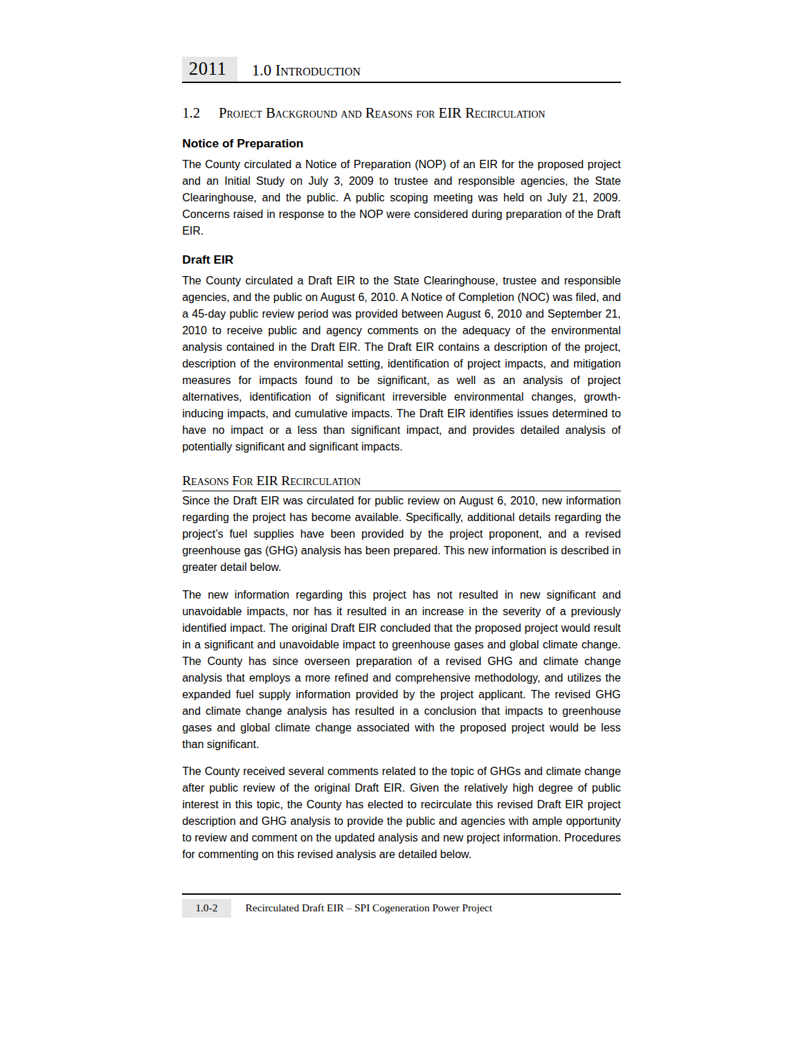2011
1.0 Introduction
1.2 Project Background and Reasons for EIR Recirculation
Notice of Preparation
The County circulated a Notice of Preparation (NOP) of an EIR for the proposed project and an Initial Study on July 3, 2009 to trustee and responsible agencies, the State Clearinghouse, and the public. A public scoping meeting was held on July 21, 2009. Concerns raised in response to the NOP were considered during preparation of the Draft EIR.
Draft EIR
The County circulated a Draft EIR to the State Clearinghouse, trustee and responsible agencies, and the public on August 6, 2010. A Notice of Completion (NOC) was filed, and a 45-day public review period was provided between August 6, 2010 and September 21, 2010 to receive public and agency comments on the adequacy of the environmental analysis contained in the Draft EIR. The Draft EIR contains a description of the project, description of the environmental setting, identification of project impacts, and mitigation measures for impacts found to be significant, as well as an analysis of project alternatives, identification of significant irreversible environmental changes, growth-inducing impacts, and cumulative impacts. The Draft EIR identifies issues determined to have no impact or a less than significant impact, and provides detailed analysis of potentially significant and significant impacts.
Reasons For EIR Recirculation
Since the Draft EIR was circulated for public review on August 6, 2010, new information regarding the project has become available. Specifically, additional details regarding the project’s fuel supplies have been provided by the project proponent, and a revised greenhouse gas (GHG) analysis has been prepared. This new information is described in greater detail below.
The new information regarding this project has not resulted in new significant and unavoidable impacts, nor has it resulted in an increase in the severity of a previously identified impact. The original Draft EIR concluded that the proposed project would result in a significant and unavoidable impact to greenhouse gases and global climate change. The County has since overseen preparation of a revised GHG and climate change analysis that employs a more refined and comprehensive methodology, and utilizes the expanded fuel supply information provided by the project applicant. The revised GHG and climate change analysis has resulted in a conclusion that impacts to greenhouse gases and global climate change associated with the proposed project would be less than significant.
The County received several comments related to the topic of GHGs and climate change after public review of the original Draft EIR. Given the relatively high degree of public interest in this topic, the County has elected to recirculate this revised Draft EIR project description and GHG analysis to provide the public and agencies with ample opportunity to review and comment on the updated analysis and new project information. Procedures for commenting on this revised analysis are detailed below.
1.0-2 Recirculated Draft EIR – SPI Cogeneration Power Project